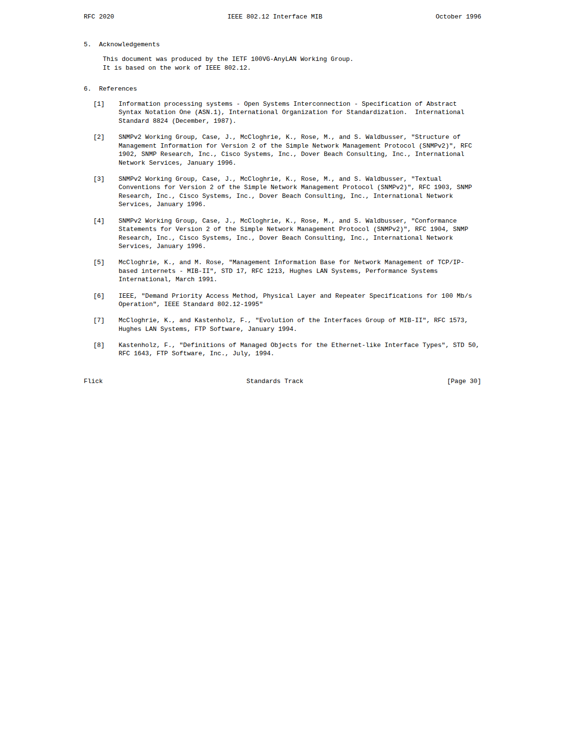RFC 2020 IEEE 802.12 Interface MIB October 1996
5. Acknowledgements
This document was produced by the IETF 100VG-AnyLAN Working Group.
It is based on the work of IEEE 802.12.
6. References
[1] Information processing systems - Open Systems Interconnection - Specification of Abstract Syntax Notation One (ASN.1), International Organization for Standardization. International Standard 8824 (December, 1987).
[2] SNMPv2 Working Group, Case, J., McCloghrie, K., Rose, M., and S. Waldbusser, "Structure of Management Information for Version 2 of the Simple Network Management Protocol (SNMPv2)", RFC 1902, SNMP Research, Inc., Cisco Systems, Inc., Dover Beach Consulting, Inc., International Network Services, January 1996.
[3] SNMPv2 Working Group, Case, J., McCloghrie, K., Rose, M., and S. Waldbusser, "Textual Conventions for Version 2 of the Simple Network Management Protocol (SNMPv2)", RFC 1903, SNMP Research, Inc., Cisco Systems, Inc., Dover Beach Consulting, Inc., International Network Services, January 1996.
[4] SNMPv2 Working Group, Case, J., McCloghrie, K., Rose, M., and S. Waldbusser, "Conformance Statements for Version 2 of the Simple Network Management Protocol (SNMPv2)", RFC 1904, SNMP Research, Inc., Cisco Systems, Inc., Dover Beach Consulting, Inc., International Network Services, January 1996.
[5] McCloghrie, K., and M. Rose, "Management Information Base for Network Management of TCP/IP-based internets - MIB-II", STD 17, RFC 1213, Hughes LAN Systems, Performance Systems International, March 1991.
[6] IEEE, "Demand Priority Access Method, Physical Layer and Repeater Specifications for 100 Mb/s Operation", IEEE Standard 802.12-1995"
[7] McCloghrie, K., and Kastenholz, F., "Evolution of the Interfaces Group of MIB-II", RFC 1573, Hughes LAN Systems, FTP Software, January 1994.
[8] Kastenholz, F., "Definitions of Managed Objects for the Ethernet-like Interface Types", STD 50, RFC 1643, FTP Software, Inc., July, 1994.
Flick Standards Track [Page 30]